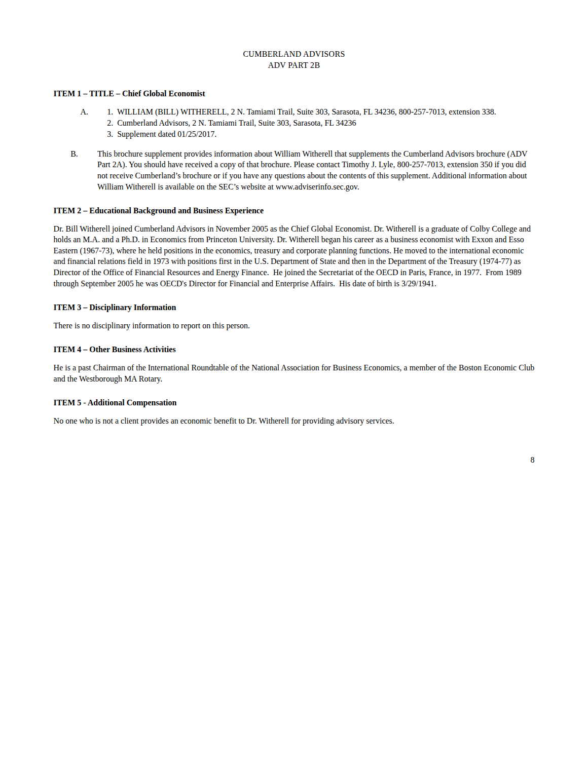CUMBERLAND ADVISORS
ADV PART 2B
ITEM 1 – TITLE – Chief Global Economist
A.
1. WILLIAM (BILL) WITHERELL, 2 N. Tamiami Trail, Suite 303, Sarasota, FL 34236, 800-257-7013, extension 338.
2. Cumberland Advisors, 2 N. Tamiami Trail, Suite 303, Sarasota, FL 34236
3. Supplement dated 01/25/2017.
B.
This brochure supplement provides information about William Witherell that supplements the Cumberland Advisors brochure (ADV Part 2A). You should have received a copy of that brochure. Please contact Timothy J. Lyle, 800-257-7013, extension 350 if you did not receive Cumberland’s brochure or if you have any questions about the contents of this supplement. Additional information about William Witherell is available on the SEC’s website at www.adviserinfo.sec.gov.
ITEM 2 – Educational Background and Business Experience
Dr. Bill Witherell joined Cumberland Advisors in November 2005 as the Chief Global Economist. Dr. Witherell is a graduate of Colby College and holds an M.A. and a Ph.D. in Economics from Princeton University. Dr. Witherell began his career as a business economist with Exxon and Esso Eastern (1967-73), where he held positions in the economics, treasury and corporate planning functions. He moved to the international economic and financial relations field in 1973 with positions first in the U.S. Department of State and then in the Department of the Treasury (1974-77) as Director of the Office of Financial Resources and Energy Finance. He joined the Secretariat of the OECD in Paris, France, in 1977. From 1989 through September 2005 he was OECD's Director for Financial and Enterprise Affairs. His date of birth is 3/29/1941.
ITEM 3 – Disciplinary Information
There is no disciplinary information to report on this person.
ITEM 4 – Other Business Activities
He is a past Chairman of the International Roundtable of the National Association for Business Economics, a member of the Boston Economic Club and the Westborough MA Rotary.
ITEM 5 - Additional Compensation
No one who is not a client provides an economic benefit to Dr. Witherell for providing advisory services.
8